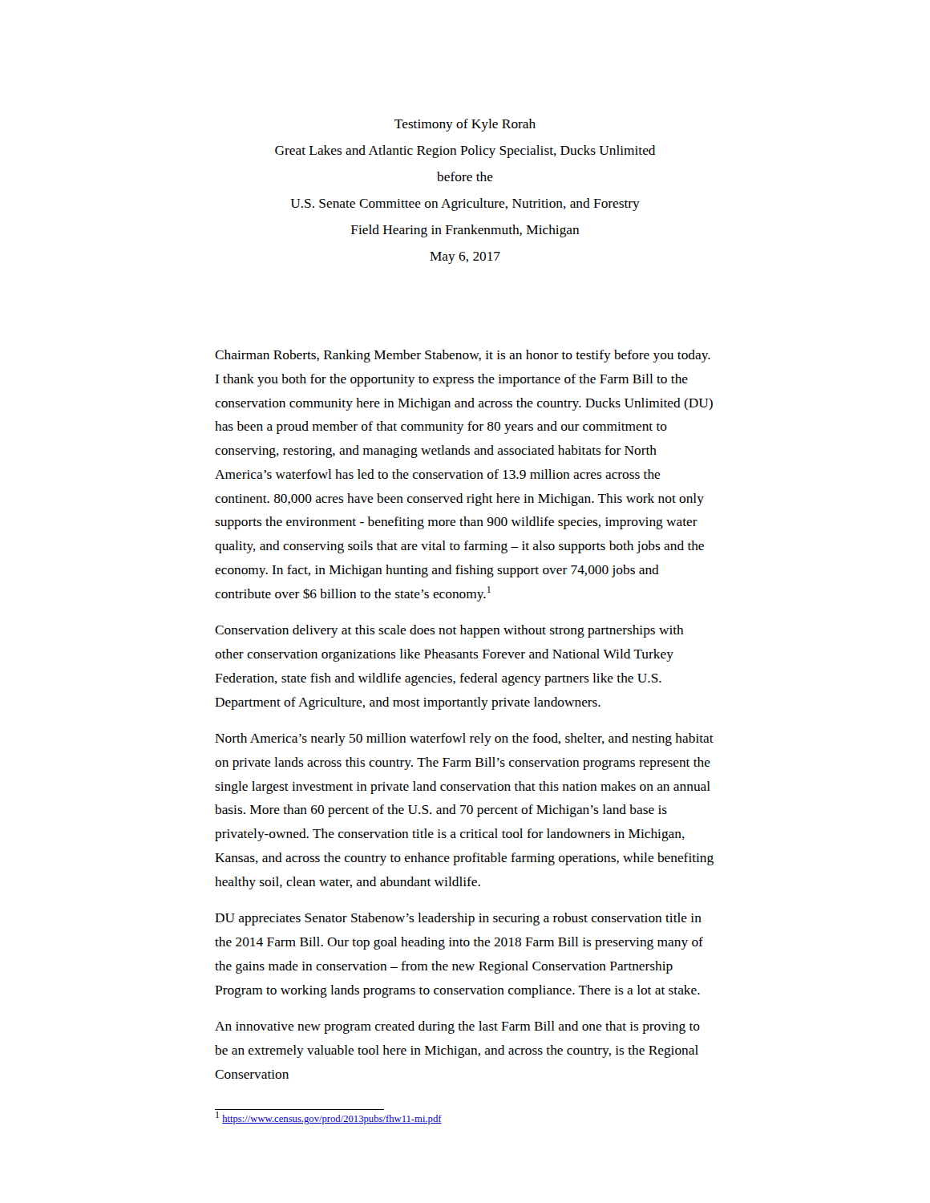Testimony of Kyle Rorah
Great Lakes and Atlantic Region Policy Specialist, Ducks Unlimited
before the
U.S. Senate Committee on Agriculture, Nutrition, and Forestry
Field Hearing in Frankenmuth, Michigan
May 6, 2017
Chairman Roberts, Ranking Member Stabenow, it is an honor to testify before you today. I thank you both for the opportunity to express the importance of the Farm Bill to the conservation community here in Michigan and across the country. Ducks Unlimited (DU) has been a proud member of that community for 80 years and our commitment to conserving, restoring, and managing wetlands and associated habitats for North America’s waterfowl has led to the conservation of 13.9 million acres across the continent. 80,000 acres have been conserved right here in Michigan. This work not only supports the environment - benefiting more than 900 wildlife species, improving water quality, and conserving soils that are vital to farming – it also supports both jobs and the economy. In fact, in Michigan hunting and fishing support over 74,000 jobs and contribute over $6 billion to the state’s economy.1
Conservation delivery at this scale does not happen without strong partnerships with other conservation organizations like Pheasants Forever and National Wild Turkey Federation, state fish and wildlife agencies, federal agency partners like the U.S. Department of Agriculture, and most importantly private landowners.
North America’s nearly 50 million waterfowl rely on the food, shelter, and nesting habitat on private lands across this country. The Farm Bill’s conservation programs represent the single largest investment in private land conservation that this nation makes on an annual basis. More than 60 percent of the U.S. and 70 percent of Michigan’s land base is privately-owned. The conservation title is a critical tool for landowners in Michigan, Kansas, and across the country to enhance profitable farming operations, while benefiting healthy soil, clean water, and abundant wildlife.
DU appreciates Senator Stabenow’s leadership in securing a robust conservation title in the 2014 Farm Bill. Our top goal heading into the 2018 Farm Bill is preserving many of the gains made in conservation – from the new Regional Conservation Partnership Program to working lands programs to conservation compliance. There is a lot at stake.
An innovative new program created during the last Farm Bill and one that is proving to be an extremely valuable tool here in Michigan, and across the country, is the Regional Conservation
1 https://www.census.gov/prod/2013pubs/fhw11-mi.pdf